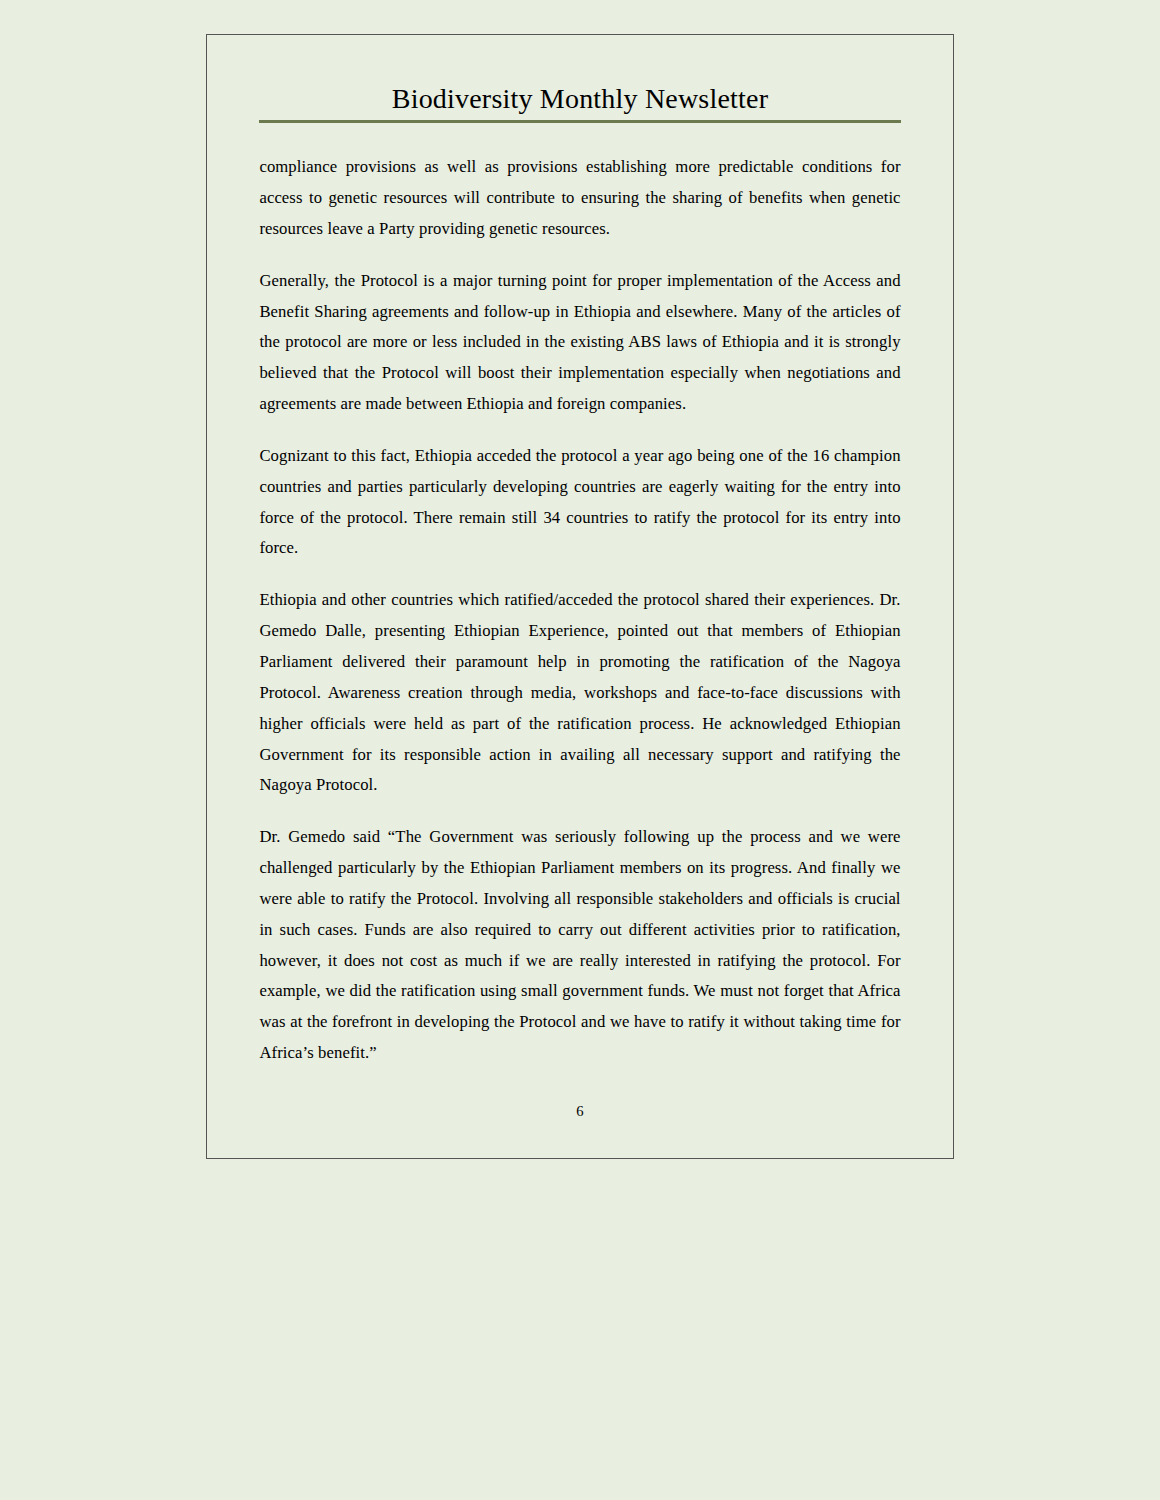Biodiversity Monthly Newsletter
compliance provisions as well as provisions establishing more predictable conditions for access to genetic resources will contribute to ensuring the sharing of benefits when genetic resources leave a Party providing genetic resources.
Generally, the Protocol is a major turning point for proper implementation of the Access and Benefit Sharing agreements and follow-up in Ethiopia and elsewhere. Many of the articles of the protocol are more or less included in the existing ABS laws of Ethiopia and it is strongly believed that the Protocol will boost their implementation especially when negotiations and agreements are made between Ethiopia and foreign companies.
Cognizant to this fact, Ethiopia acceded the protocol a year ago being one of the 16 champion countries and parties particularly developing countries are eagerly waiting for the entry into force of the protocol. There remain still 34 countries to ratify the protocol for its entry into force.
Ethiopia and other countries which ratified/acceded the protocol shared their experiences. Dr. Gemedo Dalle, presenting Ethiopian Experience, pointed out that members of Ethiopian Parliament delivered their paramount help in promoting the ratification of the Nagoya Protocol. Awareness creation through media, workshops and face-to-face discussions with higher officials were held as part of the ratification process. He acknowledged Ethiopian Government for its responsible action in availing all necessary support and ratifying the Nagoya Protocol.
Dr. Gemedo said “The Government was seriously following up the process and we were challenged particularly by the Ethiopian Parliament members on its progress. And finally we were able to ratify the Protocol. Involving all responsible stakeholders and officials is crucial in such cases. Funds are also required to carry out different activities prior to ratification, however, it does not cost as much if we are really interested in ratifying the protocol. For example, we did the ratification using small government funds. We must not forget that Africa was at the forefront in developing the Protocol and we have to ratify it without taking time for Africa’s benefit.”
6